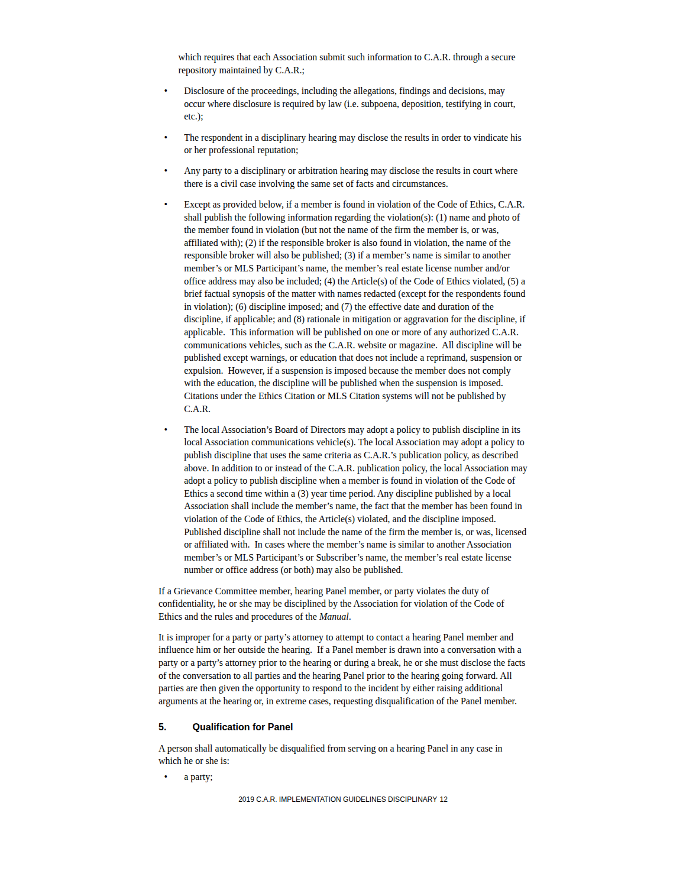which requires that each Association submit such information to C.A.R. through a secure repository maintained by C.A.R.;
Disclosure of the proceedings, including the allegations, findings and decisions, may occur where disclosure is required by law (i.e. subpoena, deposition, testifying in court, etc.);
The respondent in a disciplinary hearing may disclose the results in order to vindicate his or her professional reputation;
Any party to a disciplinary or arbitration hearing may disclose the results in court where there is a civil case involving the same set of facts and circumstances.
Except as provided below, if a member is found in violation of the Code of Ethics, C.A.R. shall publish the following information regarding the violation(s): (1) name and photo of the member found in violation (but not the name of the firm the member is, or was, affiliated with); (2) if the responsible broker is also found in violation, the name of the responsible broker will also be published; (3) if a member’s name is similar to another member’s or MLS Participant’s name, the member’s real estate license number and/or office address may also be included; (4) the Article(s) of the Code of Ethics violated, (5) a brief factual synopsis of the matter with names redacted (except for the respondents found in violation); (6) discipline imposed; and (7) the effective date and duration of the discipline, if applicable; and (8) rationale in mitigation or aggravation for the discipline, if applicable. This information will be published on one or more of any authorized C.A.R. communications vehicles, such as the C.A.R. website or magazine. All discipline will be published except warnings, or education that does not include a reprimand, suspension or expulsion. However, if a suspension is imposed because the member does not comply with the education, the discipline will be published when the suspension is imposed. Citations under the Ethics Citation or MLS Citation systems will not be published by C.A.R.
The local Association’s Board of Directors may adopt a policy to publish discipline in its local Association communications vehicle(s). The local Association may adopt a policy to publish discipline that uses the same criteria as C.A.R.’s publication policy, as described above. In addition to or instead of the C.A.R. publication policy, the local Association may adopt a policy to publish discipline when a member is found in violation of the Code of Ethics a second time within a (3) year time period. Any discipline published by a local Association shall include the member’s name, the fact that the member has been found in violation of the Code of Ethics, the Article(s) violated, and the discipline imposed. Published discipline shall not include the name of the firm the member is, or was, licensed or affiliated with. In cases where the member’s name is similar to another Association member’s or MLS Participant’s or Subscriber’s name, the member’s real estate license number or office address (or both) may also be published.
If a Grievance Committee member, hearing Panel member, or party violates the duty of confidentiality, he or she may be disciplined by the Association for violation of the Code of Ethics and the rules and procedures of the Manual.
It is improper for a party or party’s attorney to attempt to contact a hearing Panel member and influence him or her outside the hearing. If a Panel member is drawn into a conversation with a party or a party’s attorney prior to the hearing or during a break, he or she must disclose the facts of the conversation to all parties and the hearing Panel prior to the hearing going forward. All parties are then given the opportunity to respond to the incident by either raising additional arguments at the hearing or, in extreme cases, requesting disqualification of the Panel member.
5. Qualification for Panel
A person shall automatically be disqualified from serving on a hearing Panel in any case in which he or she is:
a party;
2019 C.A.R. IMPLEMENTATION GUIDELINES DISCIPLINARY12